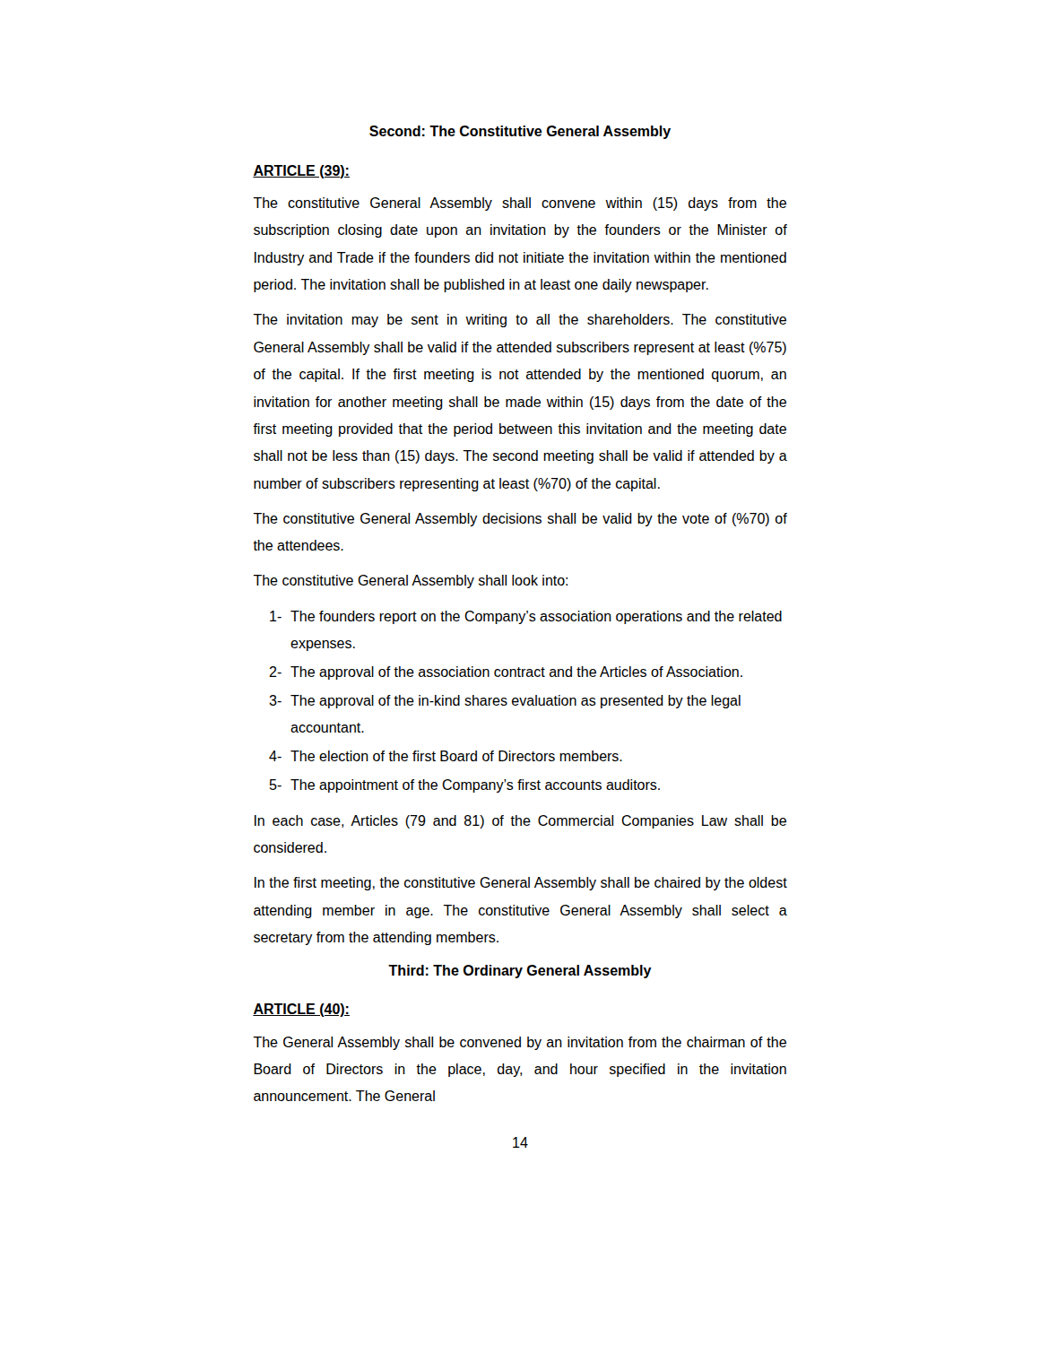Second: The Constitutive General Assembly
ARTICLE (39):
The constitutive General Assembly shall convene within (15) days from the subscription closing date upon an invitation by the founders or the Minister of Industry and Trade if the founders did not initiate the invitation within the mentioned period. The invitation shall be published in at least one daily newspaper.
The invitation may be sent in writing to all the shareholders. The constitutive General Assembly shall be valid if the attended subscribers represent at least (%75) of the capital. If the first meeting is not attended by the mentioned quorum, an invitation for another meeting shall be made within (15) days from the date of the first meeting provided that the period between this invitation and the meeting date shall not be less than (15) days. The second meeting shall be valid if attended by a number of subscribers representing at least (%70) of the capital.
The constitutive General Assembly decisions shall be valid by the vote of (%70) of the attendees.
The constitutive General Assembly shall look into:
The founders report on the Company’s association operations and the related expenses.
The approval of the association contract and the Articles of Association.
The approval of the in-kind shares evaluation as presented by the legal accountant.
The election of the first Board of Directors members.
The appointment of the Company’s first accounts auditors.
In each case, Articles (79 and 81) of the Commercial Companies Law shall be considered.
In the first meeting, the constitutive General Assembly shall be chaired by the oldest attending member in age. The constitutive General Assembly shall select a secretary from the attending members.
Third: The Ordinary General Assembly
ARTICLE (40):
The General Assembly shall be convened by an invitation from the chairman of the Board of Directors in the place, day, and hour specified in the invitation announcement. The General
14